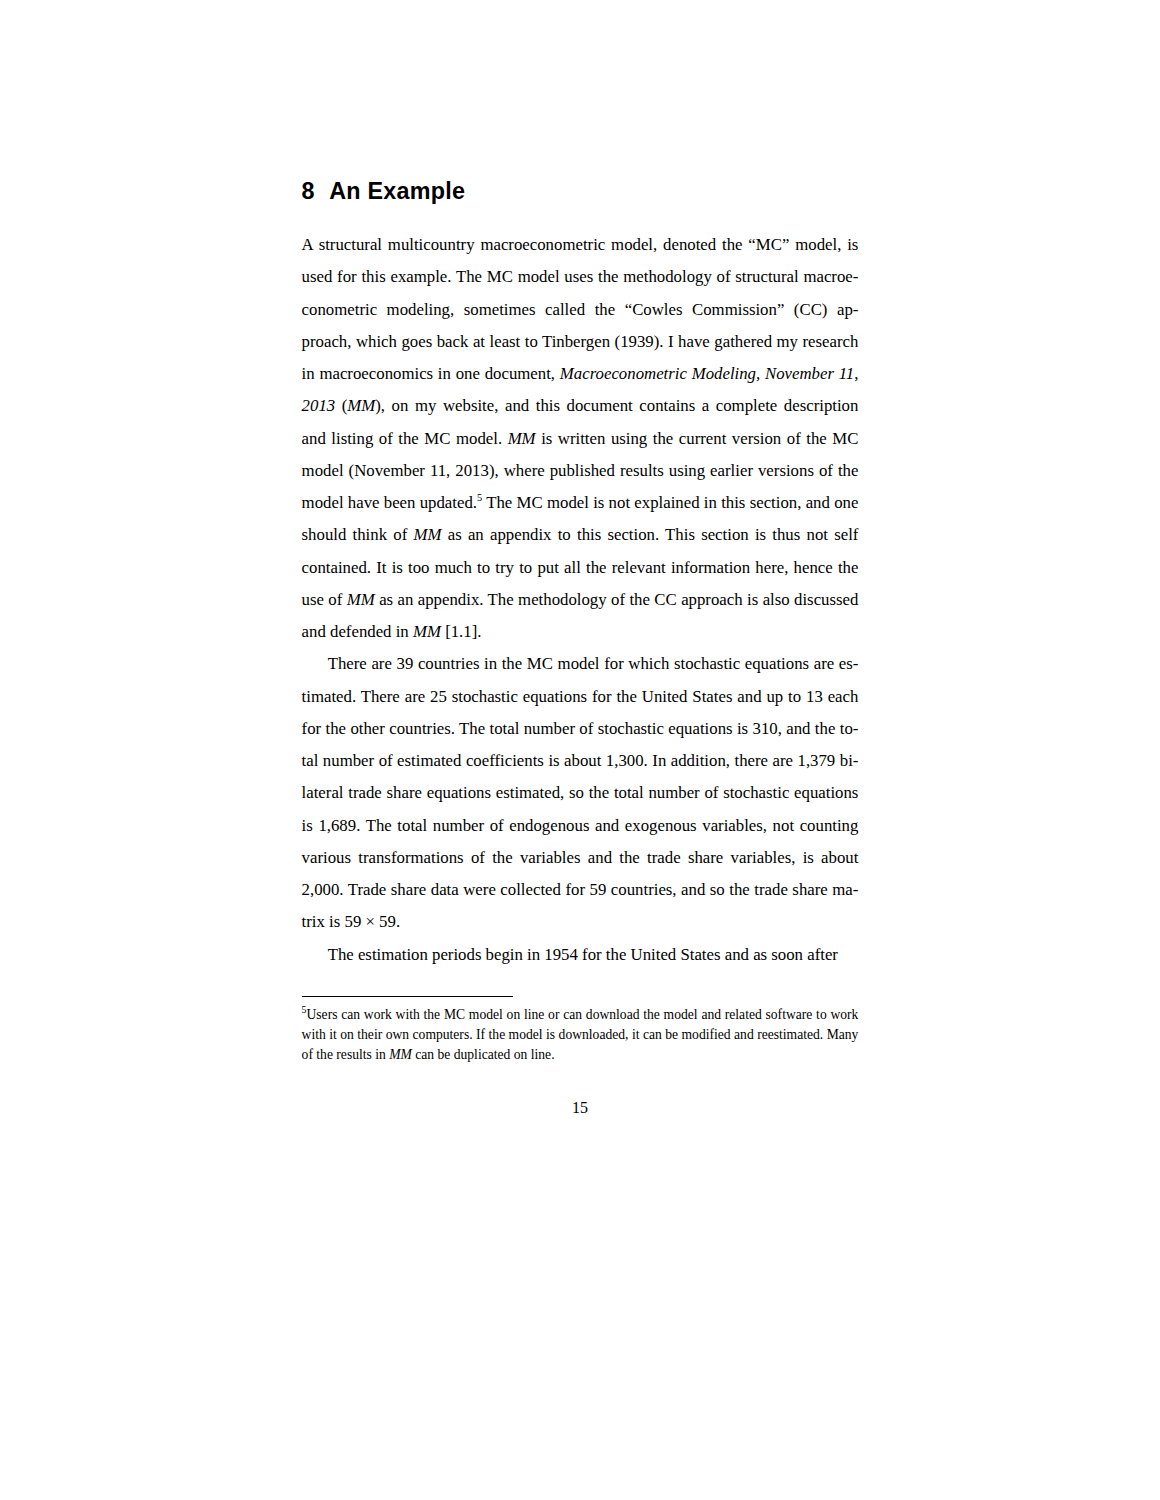8 An Example
A structural multicountry macroeconometric model, denoted the “MC” model, is used for this example. The MC model uses the methodology of structural macroeconometric modeling, sometimes called the “Cowles Commission” (CC) approach, which goes back at least to Tinbergen (1939). I have gathered my research in macroeconomics in one document, Macroeconometric Modeling, November 11, 2013 (MM), on my website, and this document contains a complete description and listing of the MC model. MM is written using the current version of the MC model (November 11, 2013), where published results using earlier versions of the model have been updated.5 The MC model is not explained in this section, and one should think of MM as an appendix to this section. This section is thus not self contained. It is too much to try to put all the relevant information here, hence the use of MM as an appendix. The methodology of the CC approach is also discussed and defended in MM [1.1].
There are 39 countries in the MC model for which stochastic equations are estimated. There are 25 stochastic equations for the United States and up to 13 each for the other countries. The total number of stochastic equations is 310, and the total number of estimated coefficients is about 1,300. In addition, there are 1,379 bilateral trade share equations estimated, so the total number of stochastic equations is 1,689. The total number of endogenous and exogenous variables, not counting various transformations of the variables and the trade share variables, is about 2,000. Trade share data were collected for 59 countries, and so the trade share matrix is 59 × 59.
The estimation periods begin in 1954 for the United States and as soon after
5Users can work with the MC model on line or can download the model and related software to work with it on their own computers. If the model is downloaded, it can be modified and reestimated. Many of the results in MM can be duplicated on line.
15